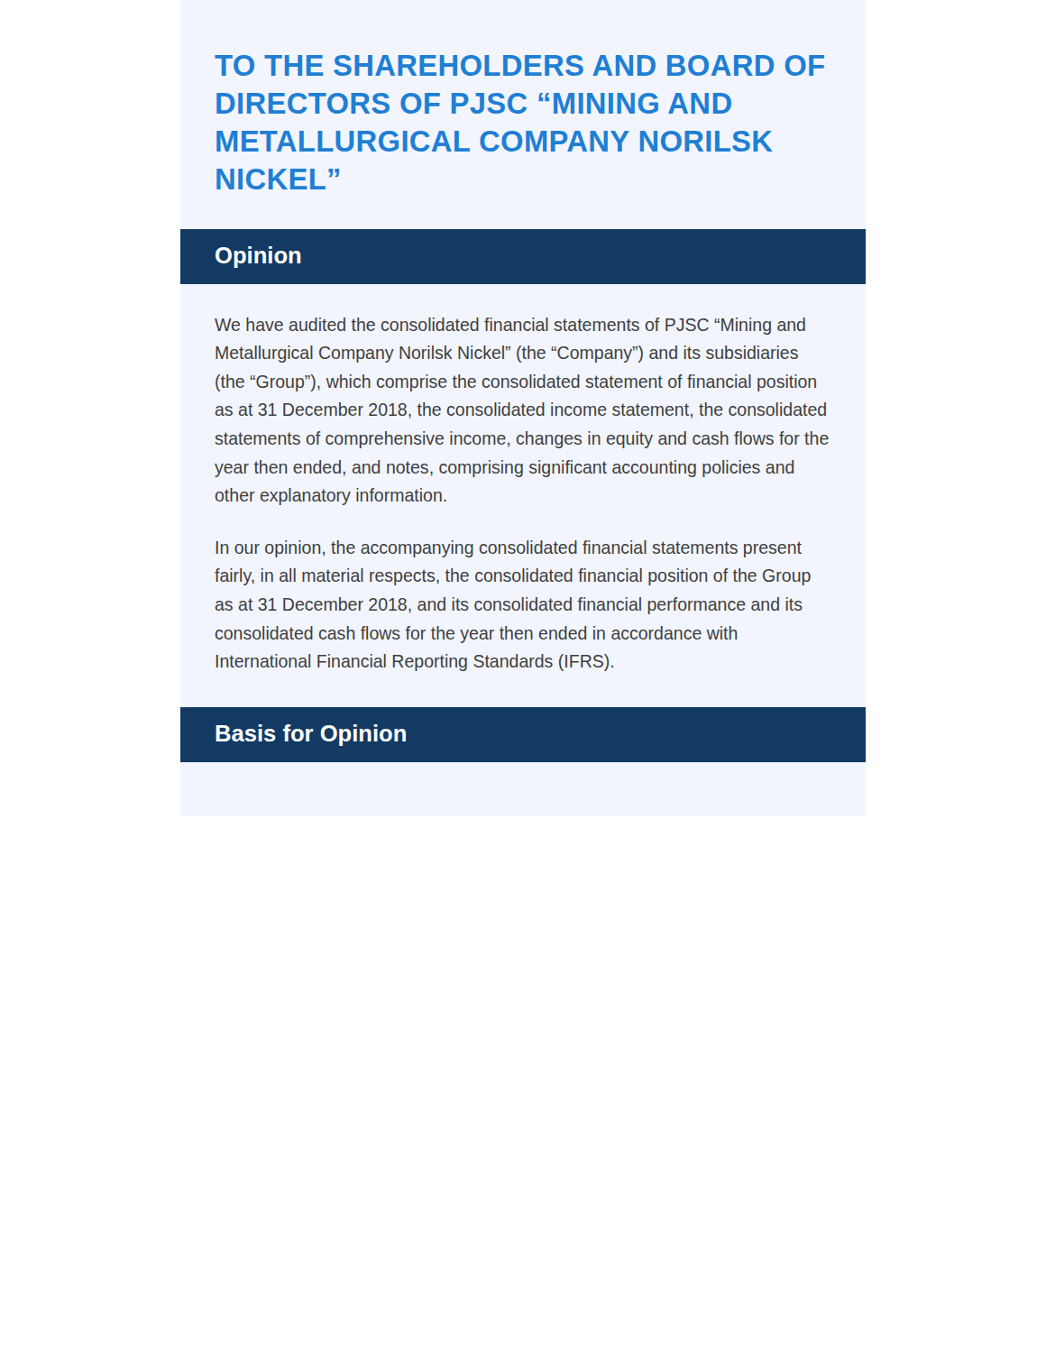To the Shareholders and Board of Directors of PJSC “Mining and Metallurgical Company Norilsk Nickel”
Opinion
We have audited the consolidated financial statements of PJSC “Mining and Metallurgical Company Norilsk Nickel” (the “Company”) and its subsidiaries (the “Group”), which comprise the consolidated statement of financial position as at 31 December 2018, the consolidated income statement, the consolidated statements of comprehensive income, changes in equity and cash flows for the year then ended, and notes, comprising significant accounting policies and other explanatory information.
In our opinion, the accompanying consolidated financial statements present fairly, in all material respects, the consolidated financial position of the Group as at 31 December 2018, and its consolidated financial performance and its consolidated cash flows for the year then ended in accordance with International Financial Reporting Standards (IFRS).
Basis for Opinion